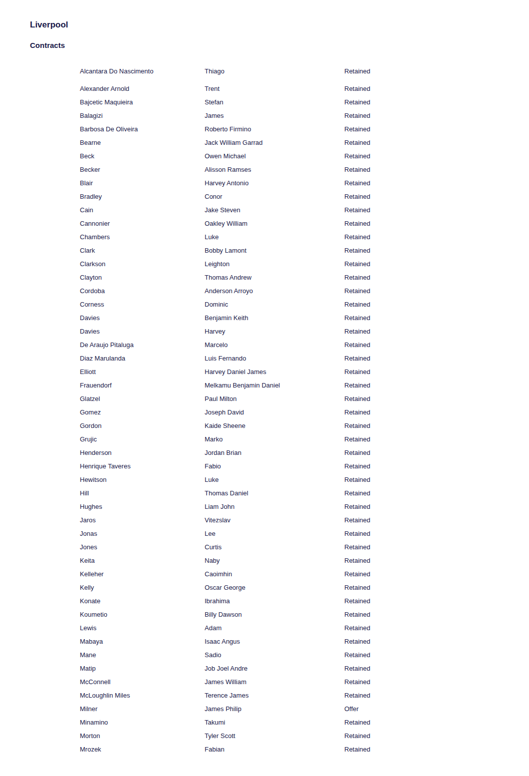Liverpool
Contracts
| Alcantara Do Nascimento | Thiago | Retained |
| Alexander Arnold | Trent | Retained |
| Bajcetic Maquieira | Stefan | Retained |
| Balagizi | James | Retained |
| Barbosa De Oliveira | Roberto Firmino | Retained |
| Bearne | Jack William Garrad | Retained |
| Beck | Owen Michael | Retained |
| Becker | Alisson Ramses | Retained |
| Blair | Harvey Antonio | Retained |
| Bradley | Conor | Retained |
| Cain | Jake Steven | Retained |
| Cannonier | Oakley William | Retained |
| Chambers | Luke | Retained |
| Clark | Bobby Lamont | Retained |
| Clarkson | Leighton | Retained |
| Clayton | Thomas Andrew | Retained |
| Cordoba | Anderson Arroyo | Retained |
| Corness | Dominic | Retained |
| Davies | Benjamin Keith | Retained |
| Davies | Harvey | Retained |
| De Araujo Pitaluga | Marcelo | Retained |
| Diaz Marulanda | Luis Fernando | Retained |
| Elliott | Harvey Daniel James | Retained |
| Frauendorf | Melkamu Benjamin Daniel | Retained |
| Glatzel | Paul Milton | Retained |
| Gomez | Joseph David | Retained |
| Gordon | Kaide Sheene | Retained |
| Grujic | Marko | Retained |
| Henderson | Jordan Brian | Retained |
| Henrique Taveres | Fabio | Retained |
| Hewitson | Luke | Retained |
| Hill | Thomas Daniel | Retained |
| Hughes | Liam John | Retained |
| Jaros | Vitezslav | Retained |
| Jonas | Lee | Retained |
| Jones | Curtis | Retained |
| Keita | Naby | Retained |
| Kelleher | Caoimhin | Retained |
| Kelly | Oscar George | Retained |
| Konate | Ibrahima | Retained |
| Koumetio | Billy Dawson | Retained |
| Lewis | Adam | Retained |
| Mabaya | Isaac Angus | Retained |
| Mane | Sadio | Retained |
| Matip | Job Joel Andre | Retained |
| McConnell | James William | Retained |
| McLoughlin Miles | Terence James | Retained |
| Milner | James Philip | Offer |
| Minamino | Takumi | Retained |
| Morton | Tyler Scott | Retained |
| Mrozek | Fabian | Retained |